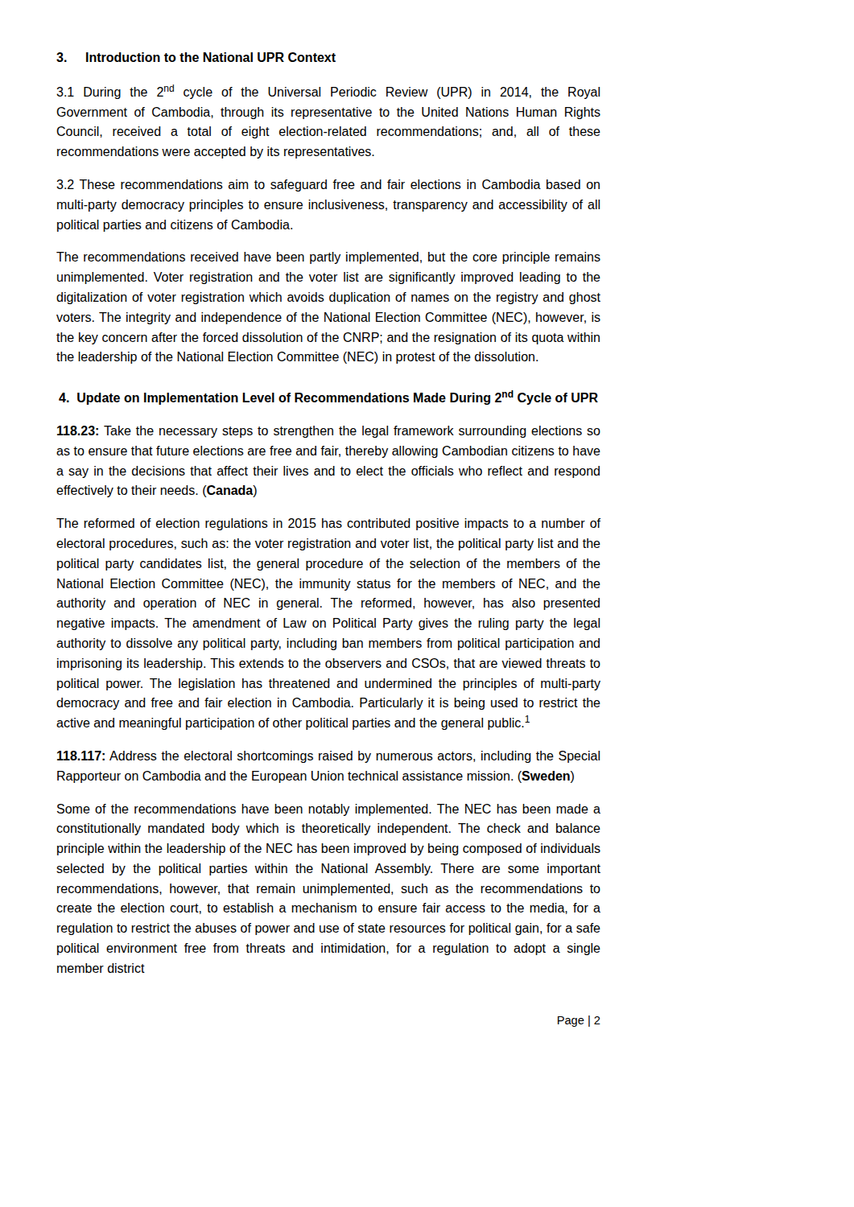3. Introduction to the National UPR Context
3.1 During the 2nd cycle of the Universal Periodic Review (UPR) in 2014, the Royal Government of Cambodia, through its representative to the United Nations Human Rights Council, received a total of eight election-related recommendations; and, all of these recommendations were accepted by its representatives.
3.2 These recommendations aim to safeguard free and fair elections in Cambodia based on multi-party democracy principles to ensure inclusiveness, transparency and accessibility of all political parties and citizens of Cambodia.
The recommendations received have been partly implemented, but the core principle remains unimplemented. Voter registration and the voter list are significantly improved leading to the digitalization of voter registration which avoids duplication of names on the registry and ghost voters. The integrity and independence of the National Election Committee (NEC), however, is the key concern after the forced dissolution of the CNRP; and the resignation of its quota within the leadership of the National Election Committee (NEC) in protest of the dissolution.
4. Update on Implementation Level of Recommendations Made During 2nd Cycle of UPR
118.23: Take the necessary steps to strengthen the legal framework surrounding elections so as to ensure that future elections are free and fair, thereby allowing Cambodian citizens to have a say in the decisions that affect their lives and to elect the officials who reflect and respond effectively to their needs. (Canada)
The reformed of election regulations in 2015 has contributed positive impacts to a number of electoral procedures, such as: the voter registration and voter list, the political party list and the political party candidates list, the general procedure of the selection of the members of the National Election Committee (NEC), the immunity status for the members of NEC, and the authority and operation of NEC in general. The reformed, however, has also presented negative impacts. The amendment of Law on Political Party gives the ruling party the legal authority to dissolve any political party, including ban members from political participation and imprisoning its leadership. This extends to the observers and CSOs, that are viewed threats to political power. The legislation has threatened and undermined the principles of multi-party democracy and free and fair election in Cambodia. Particularly it is being used to restrict the active and meaningful participation of other political parties and the general public.1
118.117: Address the electoral shortcomings raised by numerous actors, including the Special Rapporteur on Cambodia and the European Union technical assistance mission. (Sweden)
Some of the recommendations have been notably implemented. The NEC has been made a constitutionally mandated body which is theoretically independent. The check and balance principle within the leadership of the NEC has been improved by being composed of individuals selected by the political parties within the National Assembly. There are some important recommendations, however, that remain unimplemented, such as the recommendations to create the election court, to establish a mechanism to ensure fair access to the media, for a regulation to restrict the abuses of power and use of state resources for political gain, for a safe political environment free from threats and intimidation, for a regulation to adopt a single member district
Page | 2